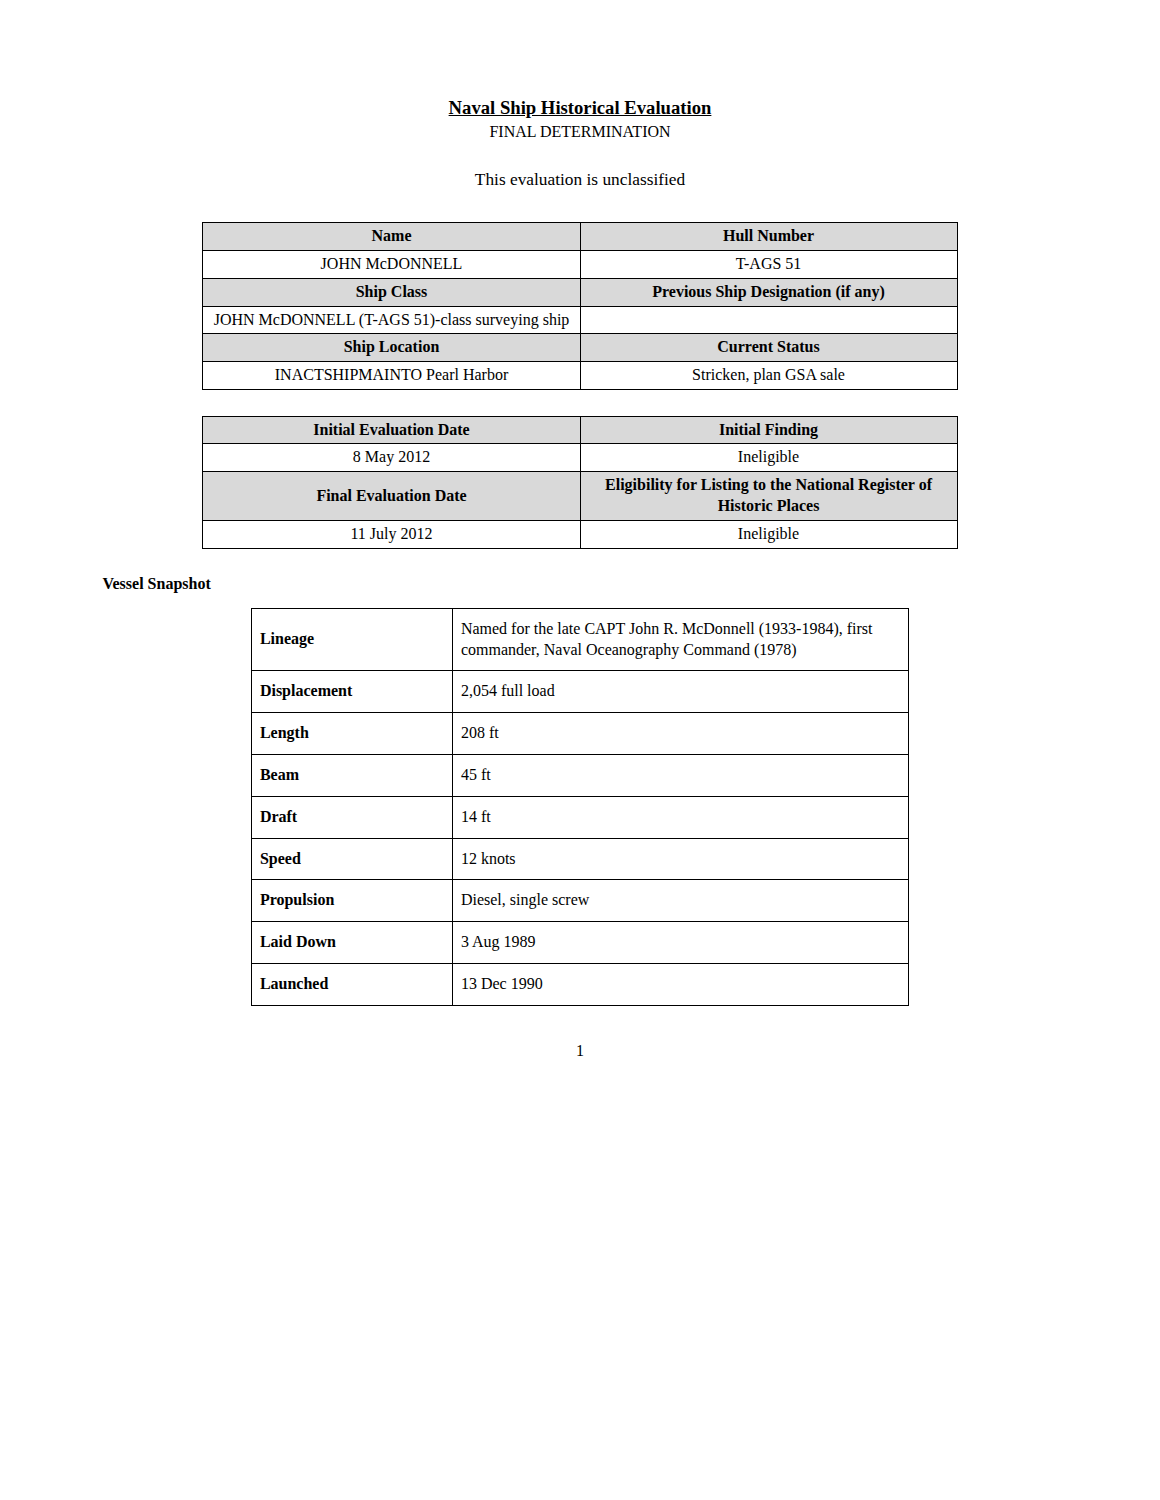Naval Ship Historical Evaluation
FINAL DETERMINATION
This evaluation is unclassified
| Name | Hull Number |
| --- | --- |
| JOHN McDONNELL | T-AGS 51 |
| Ship Class | Previous Ship Designation (if any) |
| JOHN McDONNELL (T-AGS 51)-class surveying ship | |
| Ship Location | Current Status |
| INACTSHIPMAINTO Pearl Harbor | Stricken, plan GSA sale |
| Initial Evaluation Date | Initial Finding |
| --- | --- |
| 8 May 2012 | Ineligible |
| Final Evaluation Date | Eligibility for Listing to the National Register of Historic Places |
| 11 July 2012 | Ineligible |
Vessel Snapshot
| Lineage | Named for the late CAPT John R. McDonnell (1933-1984), first commander, Naval Oceanography Command (1978) |
| Displacement | 2,054 full load |
| Length | 208 ft |
| Beam | 45 ft |
| Draft | 14 ft |
| Speed | 12 knots |
| Propulsion | Diesel, single screw |
| Laid Down | 3 Aug 1989 |
| Launched | 13 Dec 1990 |
1